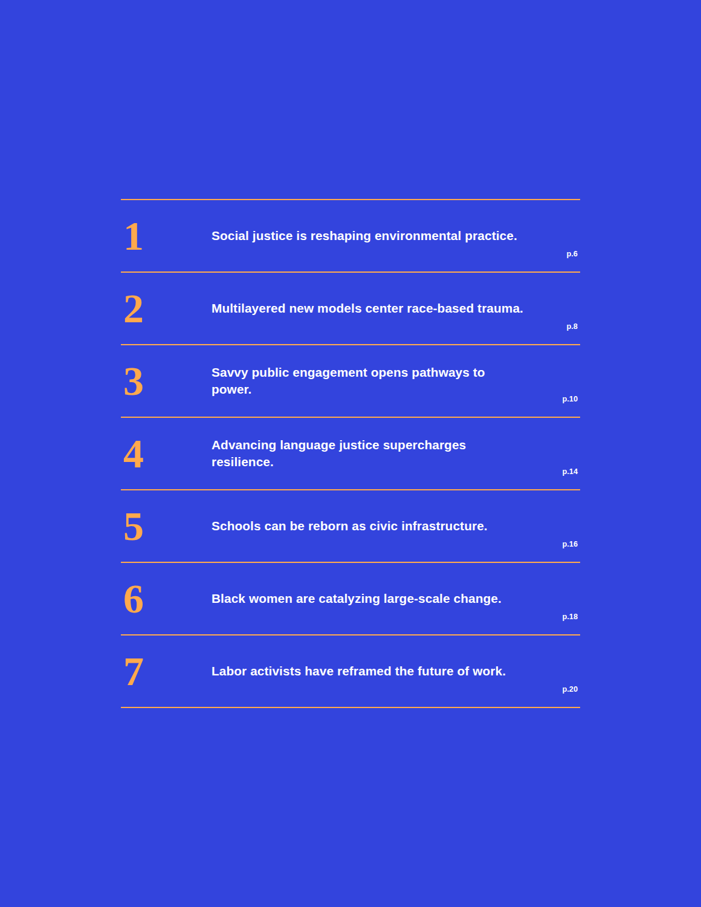1 Social justice is reshaping environmental practice. p.6
2 Multilayered new models center race-based trauma. p.8
3 Savvy public engagement opens pathways to power. p.10
4 Advancing language justice supercharges resilience. p.14
5 Schools can be reborn as civic infrastructure. p.16
6 Black women are catalyzing large-scale change. p.18
7 Labor activists have reframed the future of work. p.20